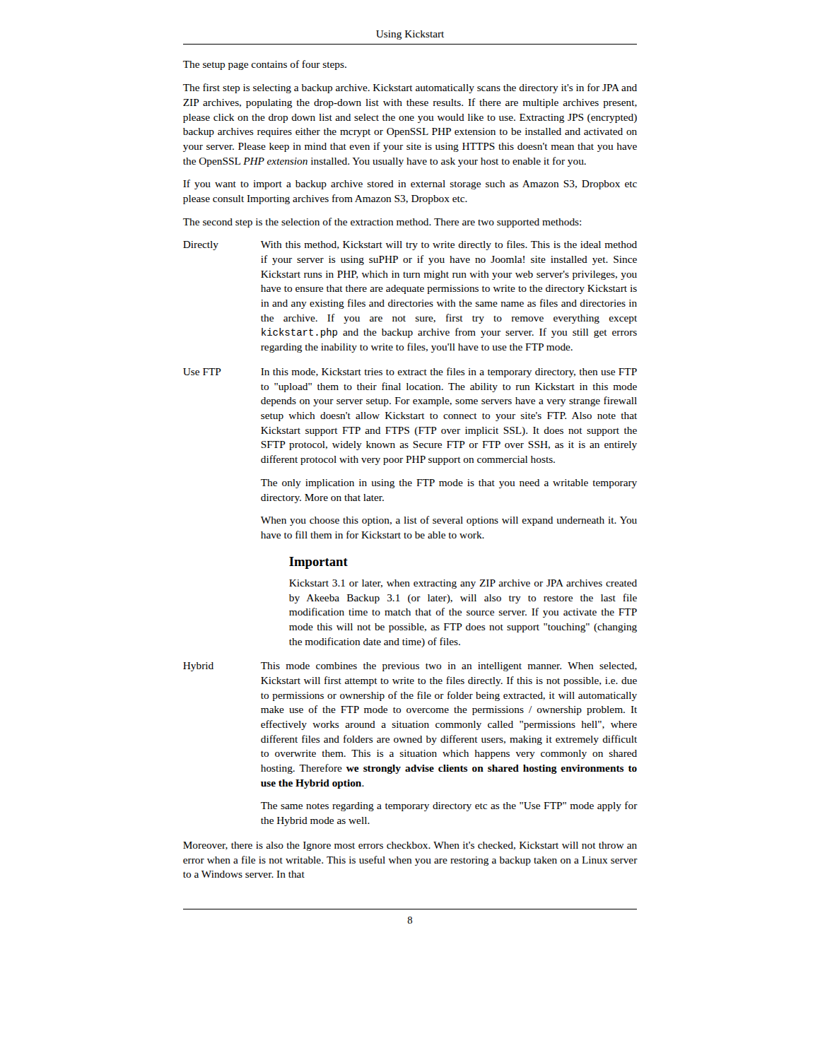Using Kickstart
The setup page contains of four steps.
The first step is selecting a backup archive. Kickstart automatically scans the directory it's in for JPA and ZIP archives, populating the drop-down list with these results. If there are multiple archives present, please click on the drop down list and select the one you would like to use. Extracting JPS (encrypted) backup archives requires either the mcrypt or OpenSSL PHP extension to be installed and activated on your server. Please keep in mind that even if your site is using HTTPS this doesn't mean that you have the OpenSSL PHP extension installed. You usually have to ask your host to enable it for you.
If you want to import a backup archive stored in external storage such as Amazon S3, Dropbox etc please consult Importing archives from Amazon S3, Dropbox etc.
The second step is the selection of the extraction method. There are two supported methods:
Directly
With this method, Kickstart will try to write directly to files. This is the ideal method if your server is using suPHP or if you have no Joomla! site installed yet. Since Kickstart runs in PHP, which in turn might run with your web server's privileges, you have to ensure that there are adequate permissions to write to the directory Kickstart is in and any existing files and directories with the same name as files and directories in the archive. If you are not sure, first try to remove everything except kickstart.php and the backup archive from your server. If you still get errors regarding the inability to write to files, you'll have to use the FTP mode.
Use FTP
In this mode, Kickstart tries to extract the files in a temporary directory, then use FTP to "upload" them to their final location. The ability to run Kickstart in this mode depends on your server setup. For example, some servers have a very strange firewall setup which doesn't allow Kickstart to connect to your site's FTP. Also note that Kickstart support FTP and FTPS (FTP over implicit SSL). It does not support the SFTP protocol, widely known as Secure FTP or FTP over SSH, as it is an entirely different protocol with very poor PHP support on commercial hosts.
The only implication in using the FTP mode is that you need a writable temporary directory. More on that later.
When you choose this option, a list of several options will expand underneath it. You have to fill them in for Kickstart to be able to work.
Important
Kickstart 3.1 or later, when extracting any ZIP archive or JPA archives created by Akeeba Backup 3.1 (or later), will also try to restore the last file modification time to match that of the source server. If you activate the FTP mode this will not be possible, as FTP does not support "touching" (changing the modification date and time) of files.
Hybrid
This mode combines the previous two in an intelligent manner. When selected, Kickstart will first attempt to write to the files directly. If this is not possible, i.e. due to permissions or ownership of the file or folder being extracted, it will automatically make use of the FTP mode to overcome the permissions / ownership problem. It effectively works around a situation commonly called "permissions hell", where different files and folders are owned by different users, making it extremely difficult to overwrite them. This is a situation which happens very commonly on shared hosting. Therefore we strongly advise clients on shared hosting environments to use the Hybrid option.
The same notes regarding a temporary directory etc as the "Use FTP" mode apply for the Hybrid mode as well.
Moreover, there is also the Ignore most errors checkbox. When it's checked, Kickstart will not throw an error when a file is not writable. This is useful when you are restoring a backup taken on a Linux server to a Windows server. In that
8